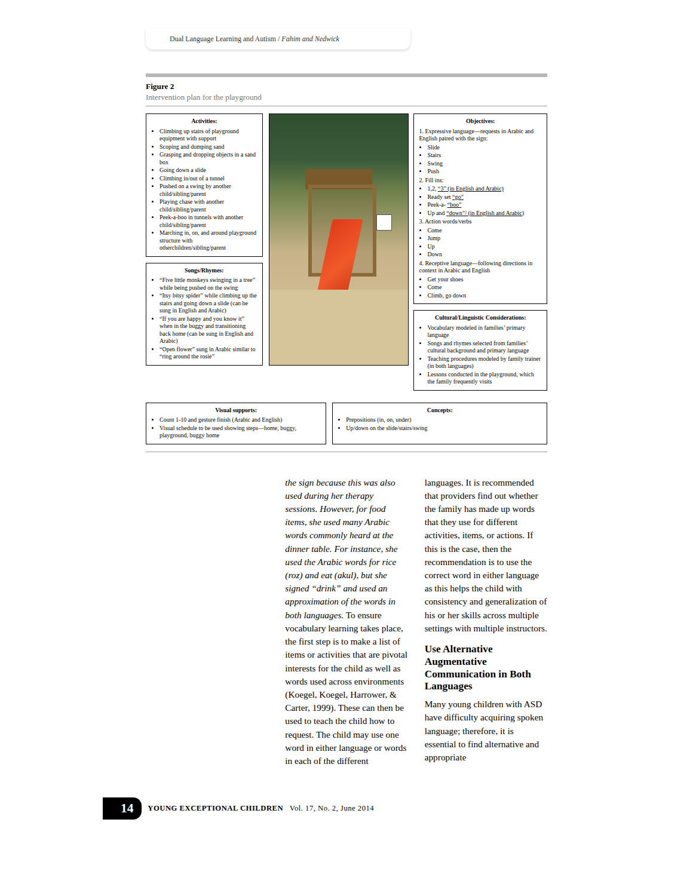Dual Language Learning and Autism / Fahim and Nedwick
Figure 2
Intervention plan for the playground
Activities:
Climbing up stairs of playground equipment with support
Scoping and dumping sand
Grasping and dropping objects in a sand box
Going down a slide
Climbing in/out of a tunnel
Pushed on a swing by another child/sibling/parent
Playing chase with another child/sibling/parent
Peek-a-boo in tunnels with another child/sibling/parent
Marching in, on, and around playground structure with otherchildren/sibling/parent
Songs/Rhymes:
“Five little monkeys swinging in a tree” while being pushed on the swing
“Itsy bitsy spider” while climbing up the stairs and going down a slide (can be sung in English and Arabic)
“If you are happy and you know it” when in the buggy and transitioning back home (can be sung in English and Arabic)
“Open flower” sung in Arabic similar to “ring around the rosie”
Objectives:
1. Expressive language—requests in Arabic and English paired with the sign:
Slide
Stairs
Swing
Push
2. Fill ins:
1,2, “3” (in English and Arabic)
Ready set “go”
Peek-a- “boo”
Up and “down”/ (in English and Arabic)
3. Action words/verbs
Come
Jump
Up
Down
4. Receptive language—following directions in context in Arabic and English
Get your shoes
Come
Climb, go down
Cultural/Linguistic Considerations:
Vocabulary modeled in families’ primary language
Songs and rhymes selected from families’ cultural background and primary language
Teaching procedures modeled by family trainer (in both languages)
Lessons conducted in the playground, which the family frequently visits
Visual supports:
Count 1-10 and gesture finish (Arabic and English)
Visual schedule to be used showing steps—home, buggy, playground, buggy home
Concepts:
Prepositions (in, on, under)
Up/down on the slide/stairs/swing
the sign because this was also used during her therapy sessions. However, for food items, she used many Arabic words commonly heard at the dinner table. For instance, she used the Arabic words for rice (roz) and eat (akul), but she signed “drink” and used an approximation of the words in both languages. To ensure vocabulary learning takes place, the first step is to make a list of items or activities that are pivotal interests for the child as well as words used across environments (Koegel, Koegel, Harrower, & Carter, 1999). These can then be used to teach the child how to request. The child may use one word in either language or words in each of the different
languages. It is recommended that providers find out whether the family has made up words that they use for different activities, items, or actions. If this is the case, then the recommendation is to use the correct word in either language as this helps the child with consistency and generalization of his or her skills across multiple settings with multiple instructors.
Use Alternative Augmentative Communication in Both Languages
Many young children with ASD have difficulty acquiring spoken language; therefore, it is essential to find alternative and appropriate
14
YOUNG EXCEPTIONAL CHILDREN Vol. 17, No. 2, June 2014